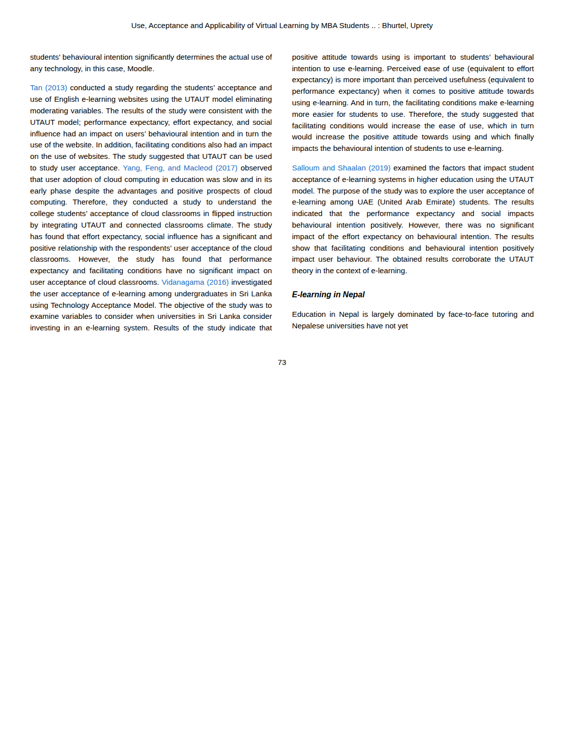Use, Acceptance and Applicability of Virtual Learning by MBA Students .. : Bhurtel, Uprety
students' behavioural intention significantly determines the actual use of any technology, in this case, Moodle.
Tan (2013) conducted a study regarding the students’ acceptance and use of English e-learning websites using the UTAUT model eliminating moderating variables. The results of the study were consistent with the UTAUT model; performance expectancy, effort expectancy, and social influence had an impact on users’ behavioural intention and in turn the use of the website. In addition, facilitating conditions also had an impact on the use of websites. The study suggested that UTAUT can be used to study user acceptance. Yang, Feng, and Macleod (2017) observed that user adoption of cloud computing in education was slow and in its early phase despite the advantages and positive prospects of cloud computing. Therefore, they conducted a study to understand the college students’ acceptance of cloud classrooms in flipped instruction by integrating UTAUT and connected classrooms climate. The study has found that effort expectancy, social influence has a significant and positive relationship with the respondents’ user acceptance of the cloud classrooms. However, the study has found that performance expectancy and facilitating conditions have no significant impact on user acceptance of cloud classrooms. Vidanagama (2016) investigated the user acceptance of e-learning among undergraduates in Sri Lanka using Technology Acceptance Model. The objective of the study was to examine variables to consider when universities in Sri Lanka consider investing in an e-learning system. Results of the study indicate that positive attitude towards using is important to students’ behavioural intention to use e-learning. Perceived ease of use (equivalent to effort expectancy) is more important than perceived usefulness (equivalent to performance expectancy) when it comes to positive attitude towards using e-learning. And in turn, the facilitating conditions make e-learning more easier for students to use. Therefore, the study suggested that facilitating conditions would increase the ease of use, which in turn would increase the positive attitude towards using and which finally impacts the behavioural intention of students to use e-learning.
Salloum and Shaalan (2019) examined the factors that impact student acceptance of e-learning systems in higher education using the UTAUT model. The purpose of the study was to explore the user acceptance of e-learning among UAE (United Arab Emirate) students. The results indicated that the performance expectancy and social impacts behavioural intention positively. However, there was no significant impact of the effort expectancy on behavioural intention. The results show that facilitating conditions and behavioural intention positively impact user behaviour. The obtained results corroborate the UTAUT theory in the context of e-learning.
E-learning in Nepal
Education in Nepal is largely dominated by face-to-face tutoring and Nepalese universities have not yet
73